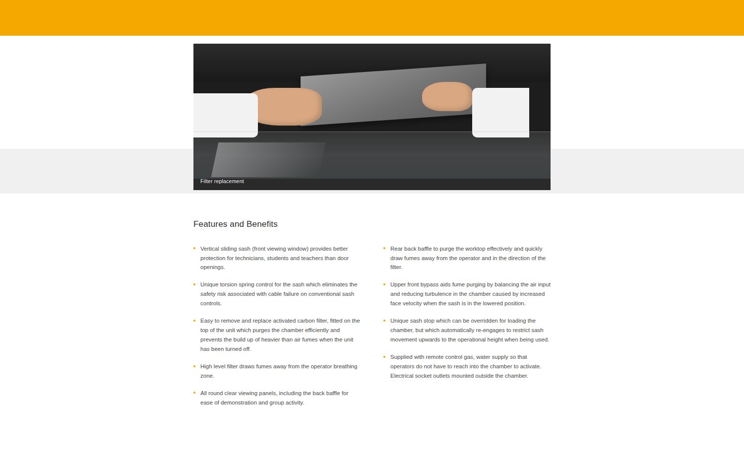Filter replacement
Features and Benefits
Vertical sliding sash (front viewing window) provides better protection for technicians, students and teachers than door openings.
Unique torsion spring control for the sash which eliminates the safety risk associated with cable failure on conventional sash controls.
Easy to remove and replace activated carbon filter, fitted on the top of the unit which purges the chamber efficiently and prevents the build up of heavier than air fumes when the unit has been turned off.
High level filter draws fumes away from the operator breathing zone.
All round clear viewing panels, including the back baffle for ease of demonstration and group activity.
Rear back baffle to purge the worktop effectively and quickly draw fumes away from the operator and in the direction of the filter.
Upper front bypass aids fume purging by balancing the air input and reducing turbulence in the chamber caused by increased face velocity when the sash is in the lowered position.
Unique sash stop which can be overridden for loading the chamber, but which automatically re-engages to restrict sash movement upwards to the operational height when being used.
Supplied with remote control gas, water supply so that operators do not have to reach into the chamber to activate. Electrical socket outlets mounted outside the chamber.